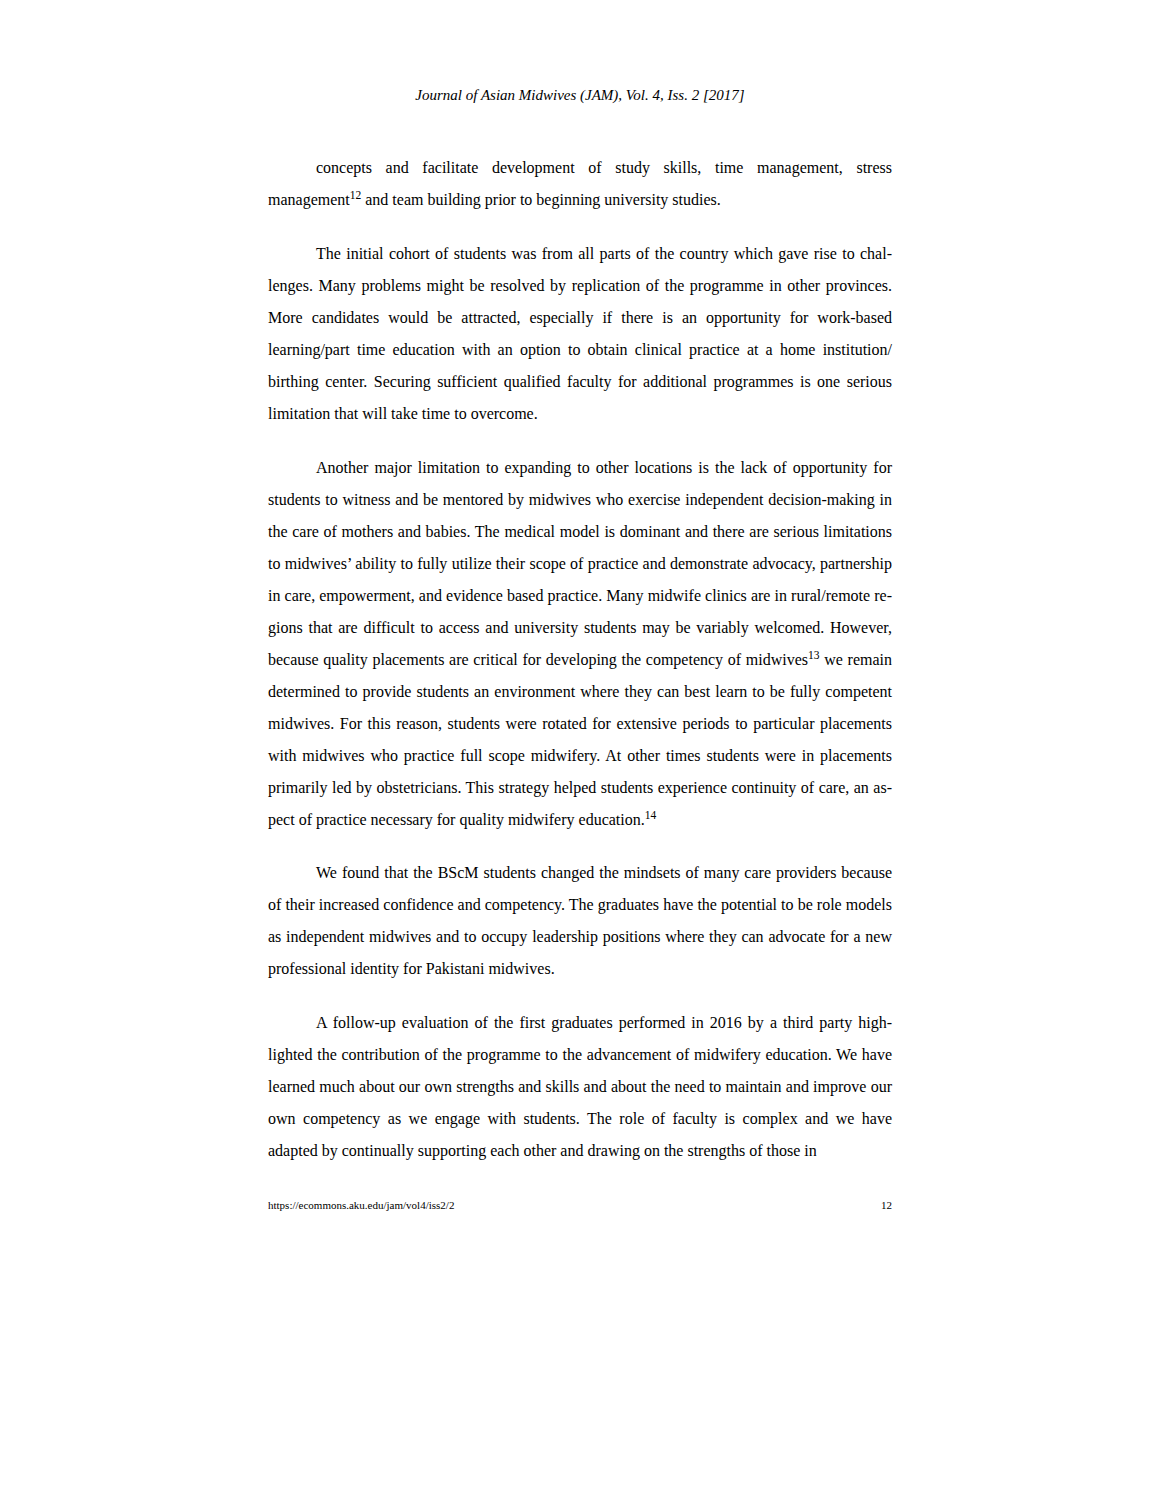Journal of Asian Midwives (JAM), Vol. 4, Iss. 2 [2017]
concepts and facilitate development of study skills, time management, stress management12 and team building prior to beginning university studies.
The initial cohort of students was from all parts of the country which gave rise to challenges. Many problems might be resolved by replication of the programme in other provinces. More candidates would be attracted, especially if there is an opportunity for work-based learning/part time education with an option to obtain clinical practice at a home institution/ birthing center. Securing sufficient qualified faculty for additional programmes is one serious limitation that will take time to overcome.
Another major limitation to expanding to other locations is the lack of opportunity for students to witness and be mentored by midwives who exercise independent decision-making in the care of mothers and babies. The medical model is dominant and there are serious limitations to midwives’ ability to fully utilize their scope of practice and demonstrate advocacy, partnership in care, empowerment, and evidence based practice. Many midwife clinics are in rural/remote regions that are difficult to access and university students may be variably welcomed. However, because quality placements are critical for developing the competency of midwives13 we remain determined to provide students an environment where they can best learn to be fully competent midwives. For this reason, students were rotated for extensive periods to particular placements with midwives who practice full scope midwifery. At other times students were in placements primarily led by obstetricians. This strategy helped students experience continuity of care, an aspect of practice necessary for quality midwifery education.14
We found that the BScM students changed the mindsets of many care providers because of their increased confidence and competency. The graduates have the potential to be role models as independent midwives and to occupy leadership positions where they can advocate for a new professional identity for Pakistani midwives.
A follow-up evaluation of the first graduates performed in 2016 by a third party highlighted the contribution of the programme to the advancement of midwifery education. We have learned much about our own strengths and skills and about the need to maintain and improve our own competency as we engage with students. The role of faculty is complex and we have adapted by continually supporting each other and drawing on the strengths of those in
https://ecommons.aku.edu/jam/vol4/iss2/2 12